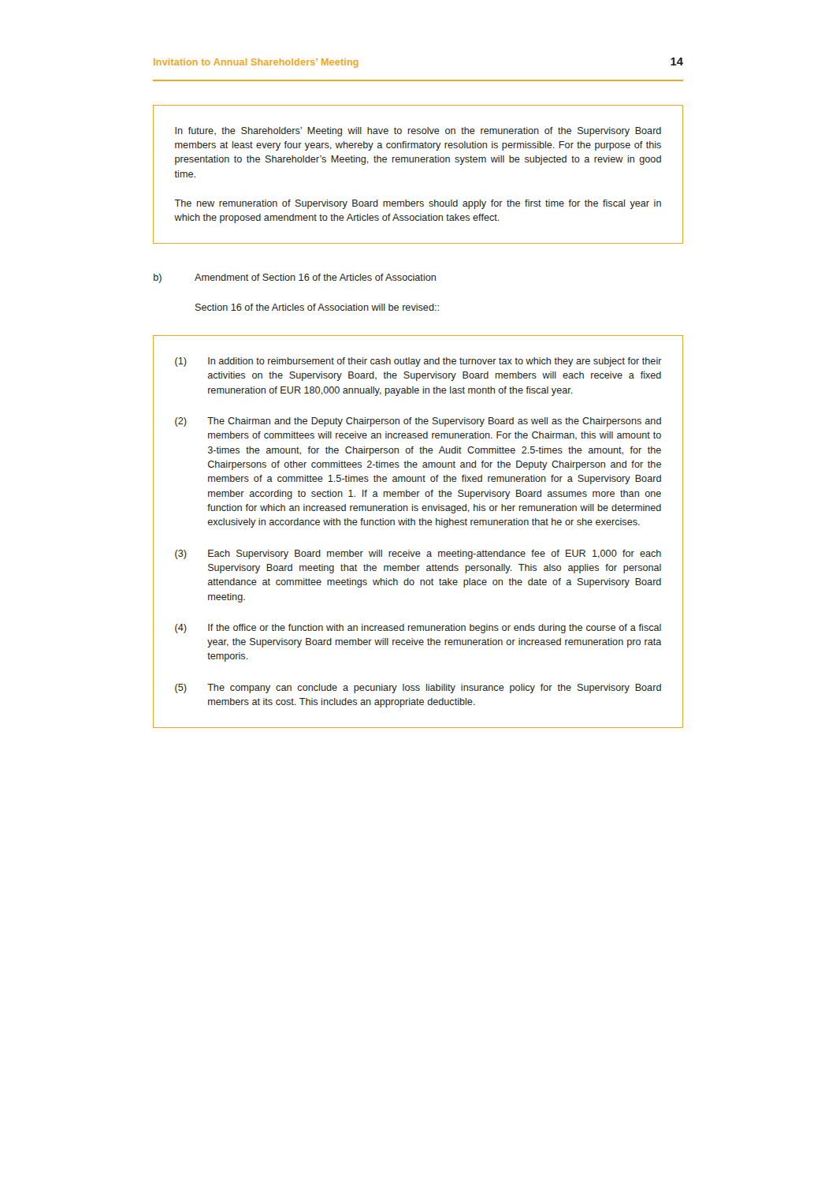Invitation to Annual Shareholders’ Meeting
14
In future, the Shareholders’ Meeting will have to resolve on the remuneration of the Supervisory Board members at least every four years, whereby a confirmatory resolution is permissible. For the purpose of this presentation to the Shareholder’s Meeting, the remuneration system will be subjected to a review in good time.
The new remuneration of Supervisory Board members should apply for the first time for the fiscal year in which the proposed amendment to the Articles of Association takes effect.
b) Amendment of Section 16 of the Articles of Association
Section 16 of the Articles of Association will be revised::
(1) In addition to reimbursement of their cash outlay and the turnover tax to which they are subject for their activities on the Supervisory Board, the Supervisory Board members will each receive a fixed remuneration of EUR 180,000 annually, payable in the last month of the fiscal year.
(2) The Chairman and the Deputy Chairperson of the Supervisory Board as well as the Chairpersons and members of committees will receive an increased remuneration. For the Chairman, this will amount to 3-times the amount, for the Chairperson of the Audit Committee 2.5-times the amount, for the Chairpersons of other committees 2-times the amount and for the Deputy Chairperson and for the members of a committee 1.5-times the amount of the fixed remuneration for a Supervisory Board member according to section 1. If a member of the Supervisory Board assumes more than one function for which an increased remuneration is envisaged, his or her remuneration will be determined exclusively in accordance with the function with the highest remuneration that he or she exercises.
(3) Each Supervisory Board member will receive a meeting-attendance fee of EUR 1,000 for each Supervisory Board meeting that the member attends personally. This also applies for personal attendance at committee meetings which do not take place on the date of a Supervisory Board meeting.
(4) If the office or the function with an increased remuneration begins or ends during the course of a fiscal year, the Supervisory Board member will receive the remuneration or increased remuneration pro rata temporis.
(5) The company can conclude a pecuniary loss liability insurance policy for the Supervisory Board members at its cost. This includes an appropriate deductible.